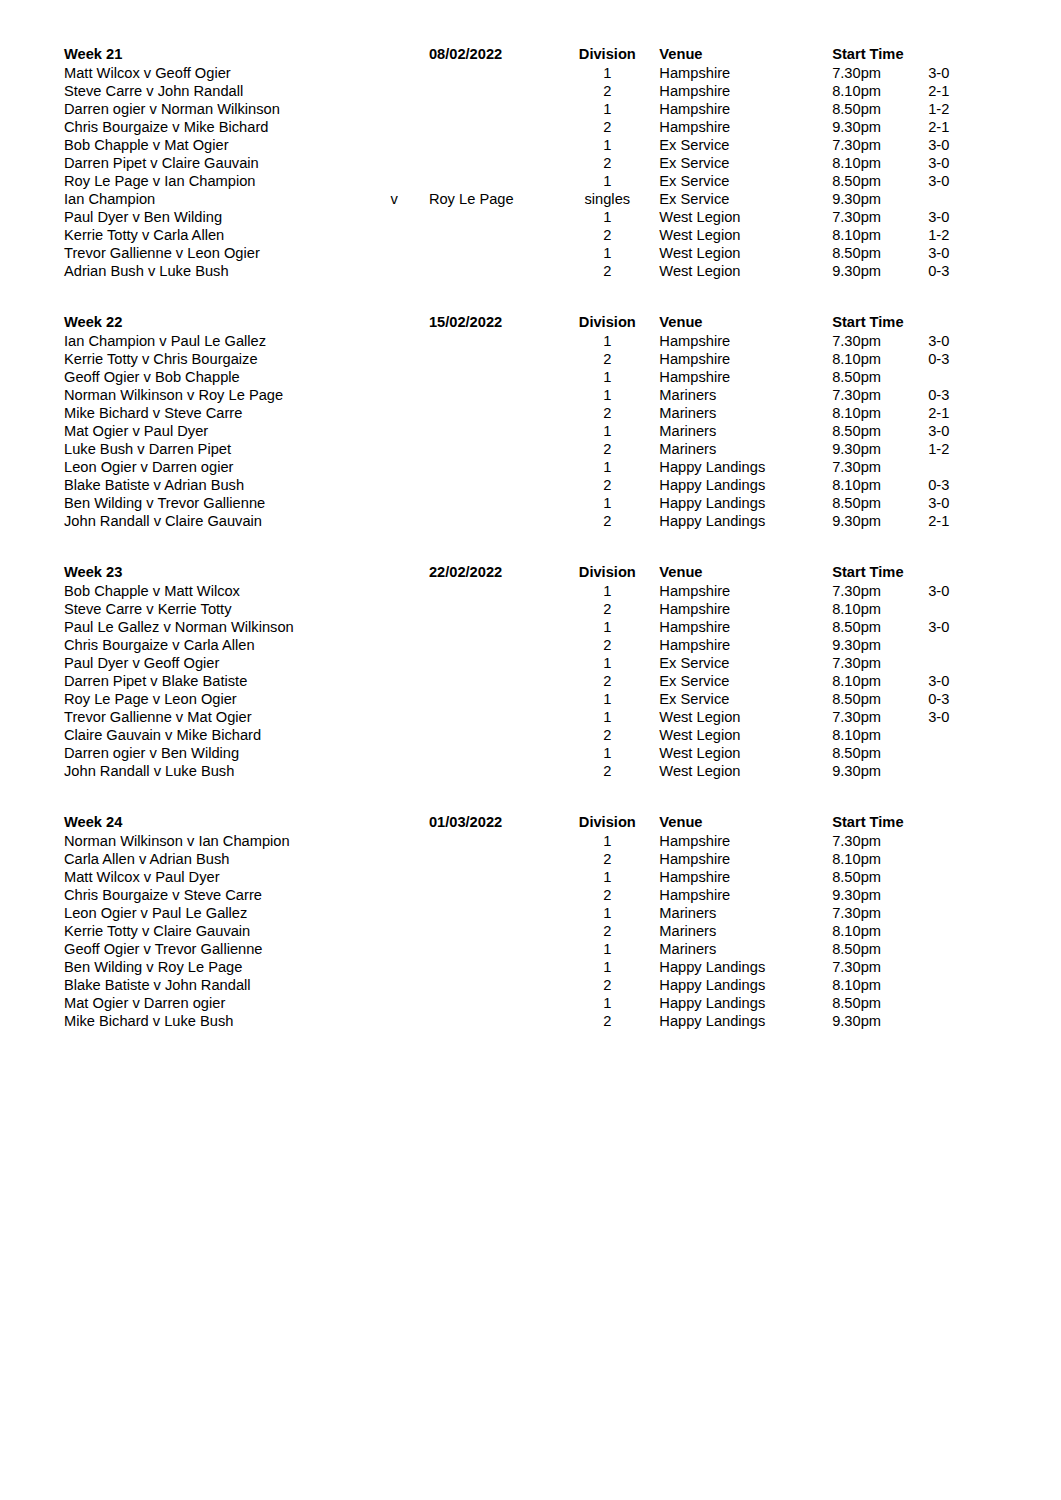| Week 21 | | 08/02/2022 | Division | Venue | Start Time | |
| Matt Wilcox v Geoff Ogier | | | 1 | Hampshire | 7.30pm | 3-0 |
| Steve Carre v John Randall | | | 2 | Hampshire | 8.10pm | 2-1 |
| Darren ogier v Norman Wilkinson | | | 1 | Hampshire | 8.50pm | 1-2 |
| Chris Bourgaize v Mike Bichard | | | 2 | Hampshire | 9.30pm | 2-1 |
| Bob Chapple v Mat Ogier | | | 1 | Ex Service | 7.30pm | 3-0 |
| Darren Pipet v Claire Gauvain | | | 2 | Ex Service | 8.10pm | 3-0 |
| Roy Le Page v Ian Champion | | | 1 | Ex Service | 8.50pm | 3-0 |
| Ian Champion | v | Roy Le Page | singles | Ex Service | 9.30pm | |
| Paul Dyer v Ben Wilding | | | 1 | West Legion | 7.30pm | 3-0 |
| Kerrie Totty v Carla Allen | | | 2 | West Legion | 8.10pm | 1-2 |
| Trevor Gallienne v Leon Ogier | | | 1 | West Legion | 8.50pm | 3-0 |
| Adrian Bush v Luke Bush | | | 2 | West Legion | 9.30pm | 0-3 |
| Week 22 | | 15/02/2022 | Division | Venue | Start Time | |
| Ian Champion v Paul Le Gallez | | | 1 | Hampshire | 7.30pm | 3-0 |
| Kerrie Totty v Chris Bourgaize | | | 2 | Hampshire | 8.10pm | 0-3 |
| Geoff Ogier v Bob Chapple | | | 1 | Hampshire | 8.50pm | |
| Norman Wilkinson v Roy Le Page | | | 1 | Mariners | 7.30pm | 0-3 |
| Mike Bichard v Steve Carre | | | 2 | Mariners | 8.10pm | 2-1 |
| Mat Ogier v Paul Dyer | | | 1 | Mariners | 8.50pm | 3-0 |
| Luke Bush v Darren Pipet | | | 2 | Mariners | 9.30pm | 1-2 |
| Leon Ogier v Darren ogier | | | 1 | Happy Landings | 7.30pm | |
| Blake Batiste v Adrian Bush | | | 2 | Happy Landings | 8.10pm | 0-3 |
| Ben Wilding v Trevor Gallienne | | | 1 | Happy Landings | 8.50pm | 3-0 |
| John Randall v Claire Gauvain | | | 2 | Happy Landings | 9.30pm | 2-1 |
| Week 23 | | 22/02/2022 | Division | Venue | Start Time | |
| Bob Chapple v Matt Wilcox | | | 1 | Hampshire | 7.30pm | 3-0 |
| Steve Carre v Kerrie Totty | | | 2 | Hampshire | 8.10pm | |
| Paul Le Gallez v Norman Wilkinson | | | 1 | Hampshire | 8.50pm | 3-0 |
| Chris Bourgaize v Carla Allen | | | 2 | Hampshire | 9.30pm | |
| Paul Dyer v Geoff Ogier | | | 1 | Ex Service | 7.30pm | |
| Darren Pipet v Blake Batiste | | | 2 | Ex Service | 8.10pm | 3-0 |
| Roy Le Page v Leon Ogier | | | 1 | Ex Service | 8.50pm | 0-3 |
| Trevor Gallienne v Mat Ogier | | | 1 | West Legion | 7.30pm | 3-0 |
| Claire Gauvain v Mike Bichard | | | 2 | West Legion | 8.10pm | |
| Darren ogier v Ben Wilding | | | 1 | West Legion | 8.50pm | |
| John Randall v Luke Bush | | | 2 | West Legion | 9.30pm | |
| Week 24 | | 01/03/2022 | Division | Venue | Start Time | |
| Norman Wilkinson v Ian Champion | | | 1 | Hampshire | 7.30pm | |
| Carla Allen v Adrian Bush | | | 2 | Hampshire | 8.10pm | |
| Matt Wilcox v Paul Dyer | | | 1 | Hampshire | 8.50pm | |
| Chris Bourgaize v Steve Carre | | | 2 | Hampshire | 9.30pm | |
| Leon Ogier v Paul Le Gallez | | | 1 | Mariners | 7.30pm | |
| Kerrie Totty v Claire Gauvain | | | 2 | Mariners | 8.10pm | |
| Geoff Ogier v Trevor Gallienne | | | 1 | Mariners | 8.50pm | |
| Ben Wilding v Roy Le Page | | | 1 | Happy Landings | 7.30pm | |
| Blake Batiste v John Randall | | | 2 | Happy Landings | 8.10pm | |
| Mat Ogier v Darren ogier | | | 1 | Happy Landings | 8.50pm | |
| Mike Bichard v Luke Bush | | | 2 | Happy Landings | 9.30pm | |